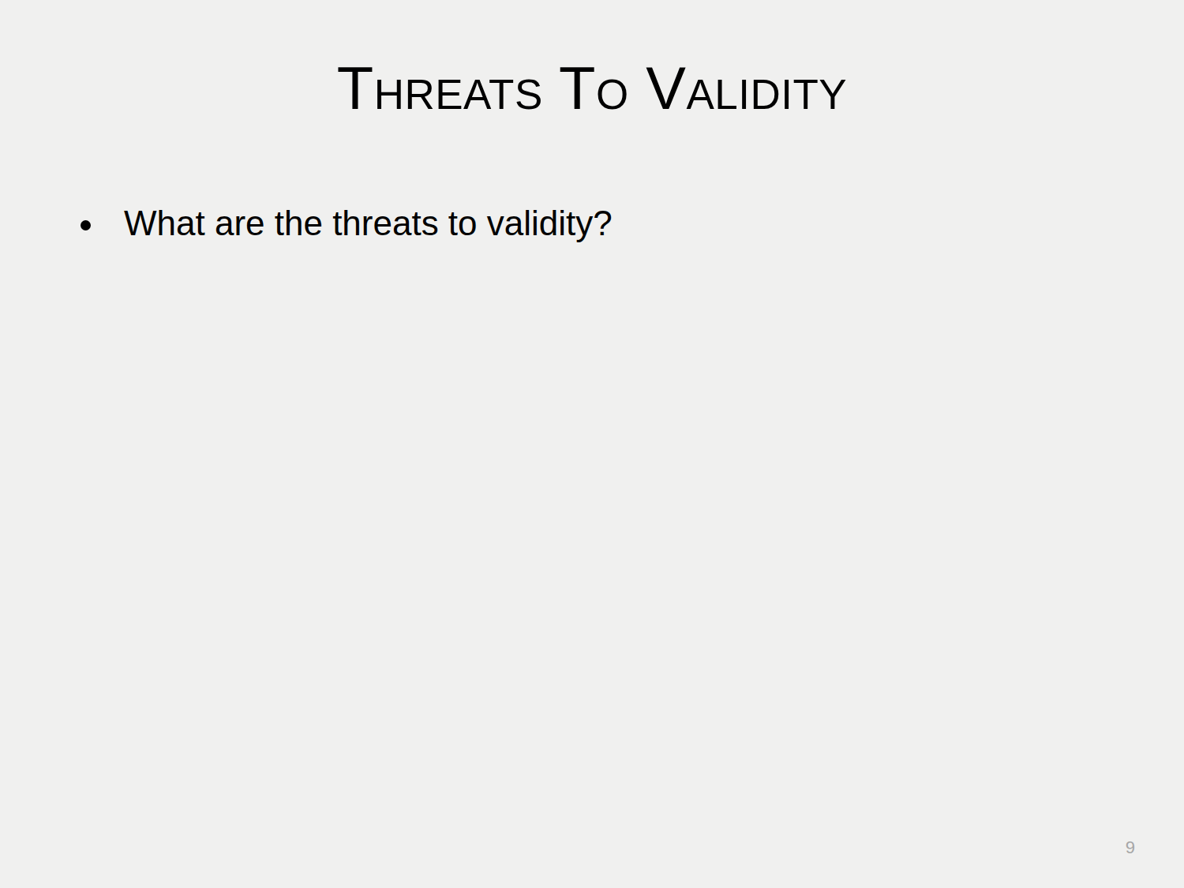Threats to Validity
What are the threats to validity?
9